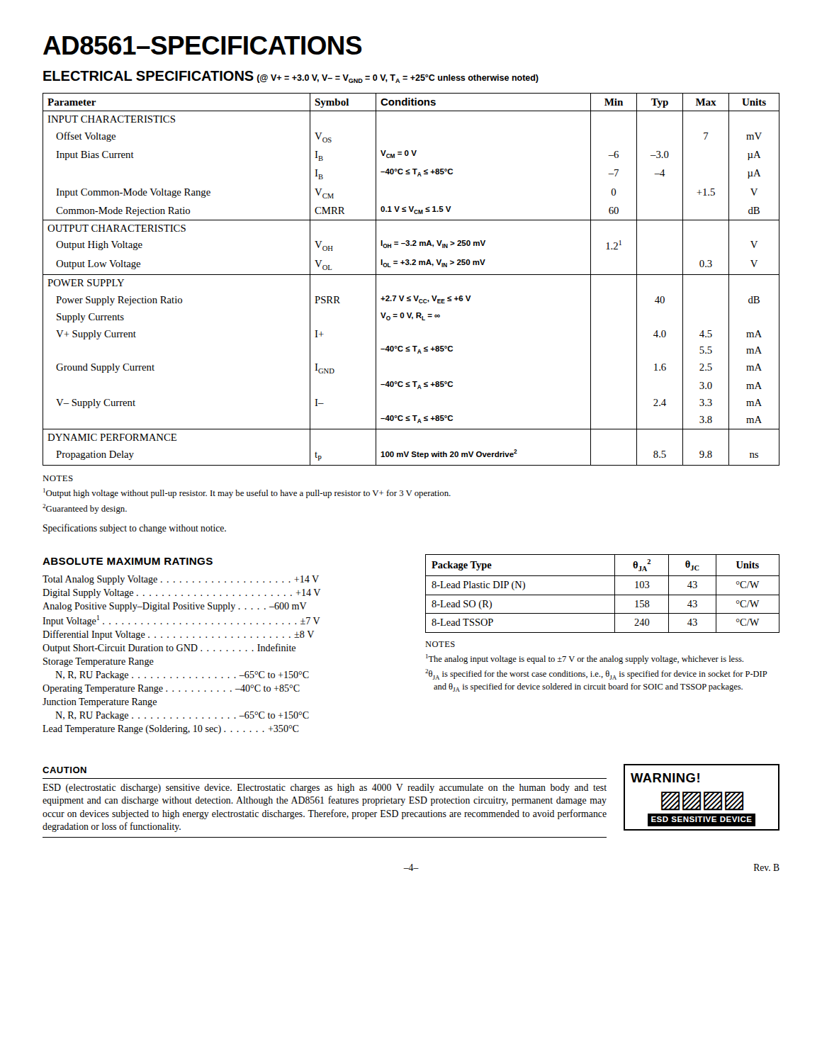AD8561–SPECIFICATIONS
ELECTRICAL SPECIFICATIONS
(@ V+ = +3.0 V, V– = VGND = 0 V, TA = +25°C unless otherwise noted)
| Parameter | Symbol | Conditions | Min | Typ | Max | Units |
| --- | --- | --- | --- | --- | --- | --- |
| INPUT CHARACTERISTICS | | | | | | |
| Offset Voltage | V OS | | | | 7 | mV |
| Input Bias Current | I B | V CM = 0 V | –6 | –3.0 | | µA |
| | I B | –40°C ≤ T A ≤ +85°C | –7 | –4 | | µA |
| Input Common-Mode Voltage Range | V CM | | 0 | | +1.5 | V |
| Common-Mode Rejection Ratio | CMRR | 0.1 V ≤ V CM ≤ 1.5 V | 60 | | | dB |
| OUTPUT CHARACTERISTICS | | | | | | |
| Output High Voltage | V OH | I OH = –3.2 mA, V IN > 250 mV | 1.2 1 | | | V |
| Output Low Voltage | V OL | I OL = +3.2 mA, V IN > 250 mV | | | 0.3 | V |
| POWER SUPPLY | | | | | | |
| Power Supply Rejection Ratio | PSRR | +2.7 V ≤ V CC , V EE ≤ +6 V | | 40 | | dB |
| Supply Currents | | V O = 0 V, R L = ∞ | | | | |
| V+ Supply Current | I+ | | | 4.0 | 4.5 | mA |
| | | –40°C ≤ T A ≤ +85°C | | | 5.5 | mA |
| Ground Supply Current | I GND | | | 1.6 | 2.5 | mA |
| | | –40°C ≤ T A ≤ +85°C | | | 3.0 | mA |
| V– Supply Current | I– | | | 2.4 | 3.3 | mA |
| | | –40°C ≤ T A ≤ +85°C | | | 3.8 | mA |
| DYNAMIC PERFORMANCE | | | | | | |
| Propagation Delay | t P | 100 mV Step with 20 mV Overdrive 2 | | 8.5 | 9.8 | ns |
NOTES
1Output high voltage without pull-up resistor. It may be useful to have a pull-up resistor to V+ for 3 V operation.
2Guaranteed by design.
Specifications subject to change without notice.
ABSOLUTE MAXIMUM RATINGS
Total Analog Supply Voltage . . . . . . . . . . . . . . . . . . . . . +14 V
Digital Supply Voltage . . . . . . . . . . . . . . . . . . . . . . . . . +14 V
Analog Positive Supply–Digital Positive Supply . . . . . –600 mV
Input Voltage1 . . . . . . . . . . . . . . . . . . . . . . . . . . . . . . . ±7 V
Differential Input Voltage . . . . . . . . . . . . . . . . . . . . . . . ±8 V
Output Short-Circuit Duration to GND . . . . . . . . . Indefinite
Storage Temperature Range
N, R, RU Package . . . . . . . . . . . . . . . . . –65°C to +150°C
Operating Temperature Range . . . . . . . . . . . –40°C to +85°C
Junction Temperature Range
N, R, RU Package . . . . . . . . . . . . . . . . . –65°C to +150°C
Lead Temperature Range (Soldering, 10 sec) . . . . . . . +350°C
| Package Type | θ JA 2 | θ JC | Units |
| --- | --- | --- | --- |
| 8-Lead Plastic DIP (N) | 103 | 43 | °C/W |
| 8-Lead SO (R) | 158 | 43 | °C/W |
| 8-Lead TSSOP | 240 | 43 | °C/W |
NOTES
1The analog input voltage is equal to ±7 V or the analog supply voltage, whichever is less.
2θJA is specified for the worst case conditions, i.e., θJA is specified for device in socket for P-DIP and θJA is specified for device soldered in circuit board for SOIC and TSSOP packages.
CAUTION ESD (electrostatic discharge) sensitive device. Electrostatic charges as high as 4000 V readily accumulate on the human body and test equipment and can discharge without detection. Although the AD8561 features proprietary ESD protection circuitry, permanent damage may occur on devices subjected to high energy electrostatic discharges. Therefore, proper ESD precautions are recommended to avoid performance degradation or loss of functionality.
WARNING!
▨▨▨▨
ESD SENSITIVE DEVICE
–4–
Rev. B